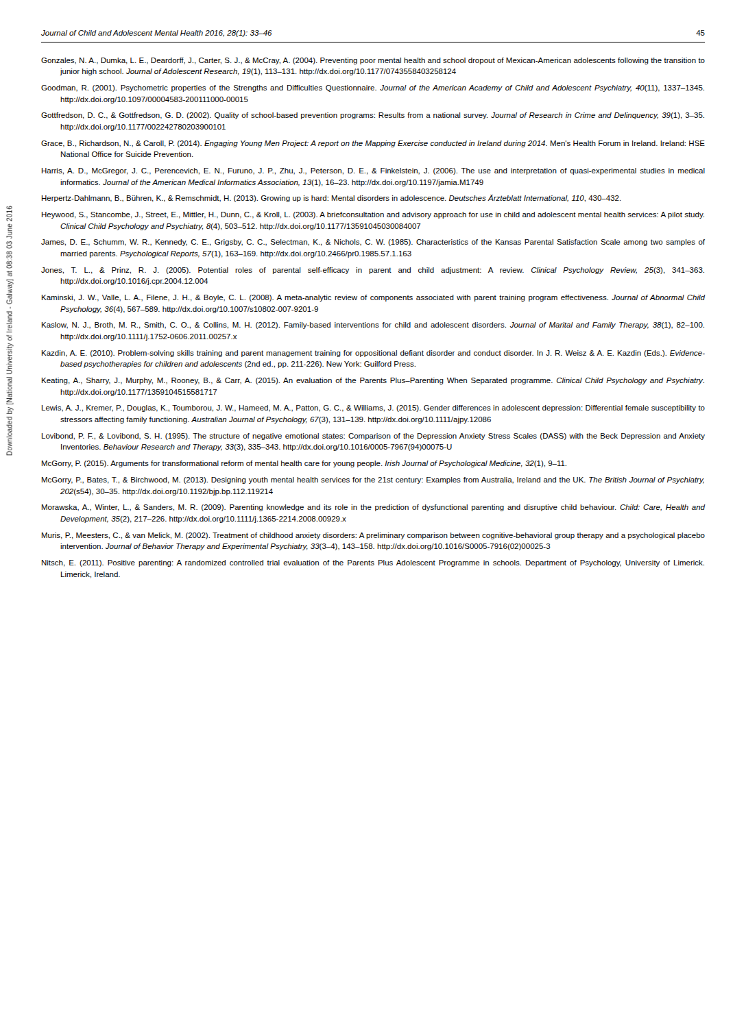Downloaded by [National University of Ireland - Galway] at 08:38 03 June 2016
Journal of Child and Adolescent Mental Health 2016, 28(1): 33–46 45
Gonzales, N. A., Dumka, L. E., Deardorff, J., Carter, S. J., & McCray, A. (2004). Preventing poor mental health and school dropout of Mexican-American adolescents following the transition to junior high school. Journal of Adolescent Research, 19(1), 113–131. http://dx.doi.org/10.1177/0743558403258124
Goodman, R. (2001). Psychometric properties of the Strengths and Difficulties Questionnaire. Journal of the American Academy of Child and Adolescent Psychiatry, 40(11), 1337–1345. http://dx.doi.org/10.1097/00004583-200111000-00015
Gottfredson, D. C., & Gottfredson, G. D. (2002). Quality of school-based prevention programs: Results from a national survey. Journal of Research in Crime and Delinquency, 39(1), 3–35. http://dx.doi.org/10.1177/002242780203900101
Grace, B., Richardson, N., & Caroll, P. (2014). Engaging Young Men Project: A report on the Mapping Exercise conducted in Ireland during 2014. Men's Health Forum in Ireland. Ireland: HSE National Office for Suicide Prevention.
Harris, A. D., McGregor, J. C., Perencevich, E. N., Furuno, J. P., Zhu, J., Peterson, D. E., & Finkelstein, J. (2006). The use and interpretation of quasi-experimental studies in medical informatics. Journal of the American Medical Informatics Association, 13(1), 16–23. http://dx.doi.org/10.1197/jamia.M1749
Herpertz-Dahlmann, B., Bühren, K., & Remschmidt, H. (2013). Growing up is hard: Mental disorders in adolescence. Deutsches Ärzteblatt International, 110, 430–432.
Heywood, S., Stancombe, J., Street, E., Mittler, H., Dunn, C., & Kroll, L. (2003). A briefconsultation and advisory approach for use in child and adolescent mental health services: A pilot study. Clinical Child Psychology and Psychiatry, 8(4), 503–512. http://dx.doi.org/10.1177/13591045030084007
James, D. E., Schumm, W. R., Kennedy, C. E., Grigsby, C. C., Selectman, K., & Nichols, C. W. (1985). Characteristics of the Kansas Parental Satisfaction Scale among two samples of married parents. Psychological Reports, 57(1), 163–169. http://dx.doi.org/10.2466/pr0.1985.57.1.163
Jones, T. L., & Prinz, R. J. (2005). Potential roles of parental self-efficacy in parent and child adjustment: A review. Clinical Psychology Review, 25(3), 341–363. http://dx.doi.org/10.1016/j.cpr.2004.12.004
Kaminski, J. W., Valle, L. A., Filene, J. H., & Boyle, C. L. (2008). A meta-analytic review of components associated with parent training program effectiveness. Journal of Abnormal Child Psychology, 36(4), 567–589. http://dx.doi.org/10.1007/s10802-007-9201-9
Kaslow, N. J., Broth, M. R., Smith, C. O., & Collins, M. H. (2012). Family-based interventions for child and adolescent disorders. Journal of Marital and Family Therapy, 38(1), 82–100. http://dx.doi.org/10.1111/j.1752-0606.2011.00257.x
Kazdin, A. E. (2010). Problem-solving skills training and parent management training for oppositional defiant disorder and conduct disorder. In J. R. Weisz & A. E. Kazdin (Eds.). Evidence-based psychotherapies for children and adolescents (2nd ed., pp. 211-226). New York: Guilford Press.
Keating, A., Sharry, J., Murphy, M., Rooney, B., & Carr, A. (2015). An evaluation of the Parents Plus–Parenting When Separated programme. Clinical Child Psychology and Psychiatry. http://dx.doi.org/10.1177/1359104515581717
Lewis, A. J., Kremer, P., Douglas, K., Toumborou, J. W., Hameed, M. A., Patton, G. C., & Williams, J. (2015). Gender differences in adolescent depression: Differential female susceptibility to stressors affecting family functioning. Australian Journal of Psychology, 67(3), 131–139. http://dx.doi.org/10.1111/ajpy.12086
Lovibond, P. F., & Lovibond, S. H. (1995). The structure of negative emotional states: Comparison of the Depression Anxiety Stress Scales (DASS) with the Beck Depression and Anxiety Inventories. Behaviour Research and Therapy, 33(3), 335–343. http://dx.doi.org/10.1016/0005-7967(94)00075-U
McGorry, P. (2015). Arguments for transformational reform of mental health care for young people. Irish Journal of Psychological Medicine, 32(1), 9–11.
McGorry, P., Bates, T., & Birchwood, M. (2013). Designing youth mental health services for the 21st century: Examples from Australia, Ireland and the UK. The British Journal of Psychiatry, 202(s54), 30–35. http://dx.doi.org/10.1192/bjp.bp.112.119214
Morawska, A., Winter, L., & Sanders, M. R. (2009). Parenting knowledge and its role in the prediction of dysfunctional parenting and disruptive child behaviour. Child: Care, Health and Development, 35(2), 217–226. http://dx.doi.org/10.1111/j.1365-2214.2008.00929.x
Muris, P., Meesters, C., & van Melick, M. (2002). Treatment of childhood anxiety disorders: A preliminary comparison between cognitive-behavioral group therapy and a psychological placebo intervention. Journal of Behavior Therapy and Experimental Psychiatry, 33(3–4), 143–158. http://dx.doi.org/10.1016/S0005-7916(02)00025-3
Nitsch, E. (2011). Positive parenting: A randomized controlled trial evaluation of the Parents Plus Adolescent Programme in schools. Department of Psychology, University of Limerick. Limerick, Ireland.